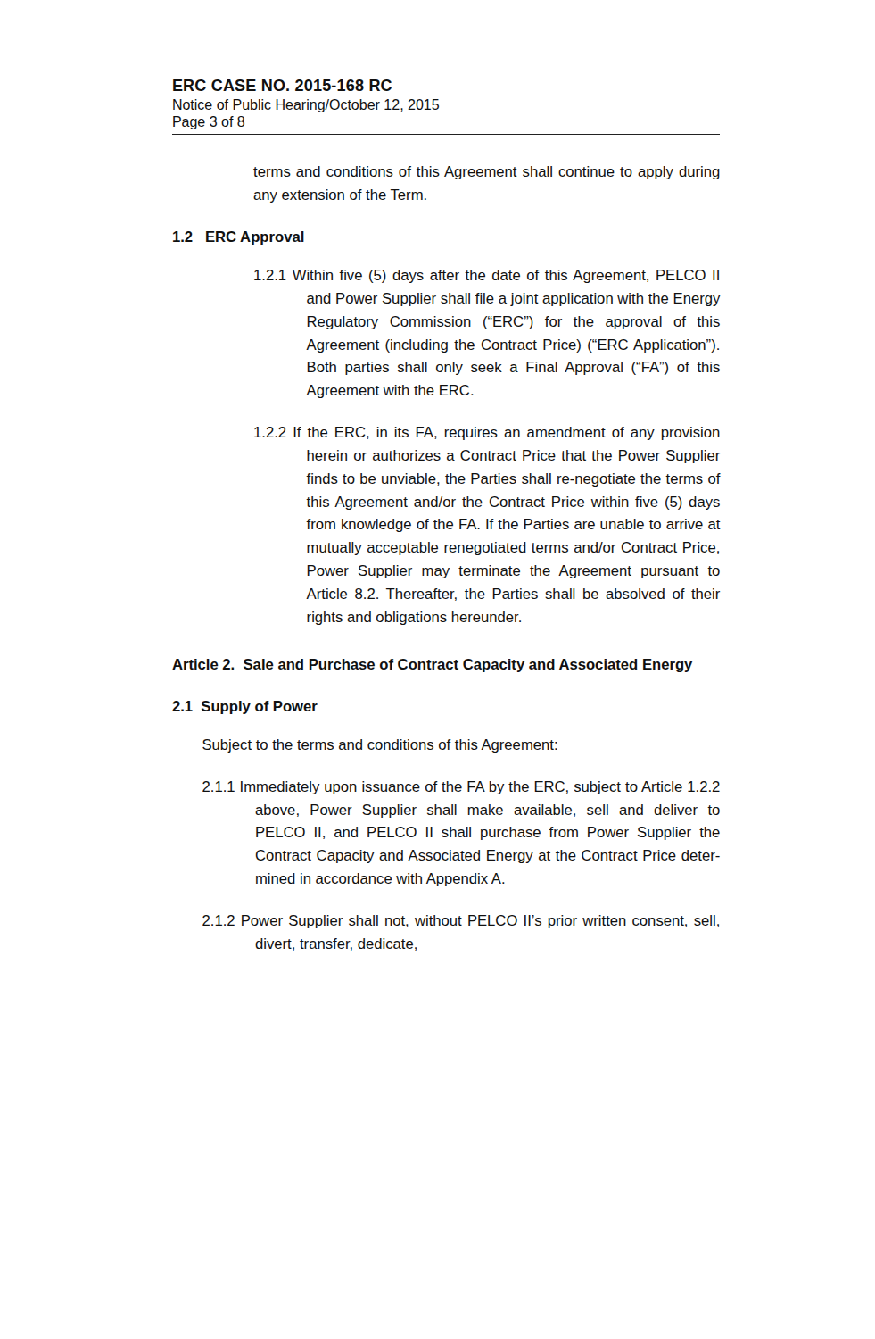ERC CASE NO. 2015-168 RC
Notice of Public Hearing/October 12, 2015
Page 3 of 8
terms and conditions of this Agreement shall continue to apply during any extension of the Term.
1.2 ERC Approval
1.2.1 Within five (5) days after the date of this Agreement, PELCO II and Power Supplier shall file a joint application with the Energy Regulatory Commission (“ERC”) for the approval of this Agreement (including the Contract Price) (“ERC Application”). Both parties shall only seek a Final Approval (“FA”) of this Agreement with the ERC.
1.2.2 If the ERC, in its FA, requires an amendment of any provision herein or authorizes a Contract Price that the Power Supplier finds to be unviable, the Parties shall re-negotiate the terms of this Agreement and/or the Contract Price within five (5) days from knowledge of the FA. If the Parties are unable to arrive at mutually acceptable renegotiated terms and/or Contract Price, Power Supplier may terminate the Agreement pursuant to Article 8.2. Thereafter, the Parties shall be absolved of their rights and obligations hereunder.
Article 2. Sale and Purchase of Contract Capacity and Associated Energy
2.1 Supply of Power
Subject to the terms and conditions of this Agreement:
2.1.1 Immediately upon issuance of the FA by the ERC, subject to Article 1.2.2 above, Power Supplier shall make available, sell and deliver to PELCO II, and PELCO II shall purchase from Power Supplier the Contract Capacity and Associated Energy at the Contract Price determined in accordance with Appendix A.
2.1.2 Power Supplier shall not, without PELCO II’s prior written consent, sell, divert, transfer, dedicate,